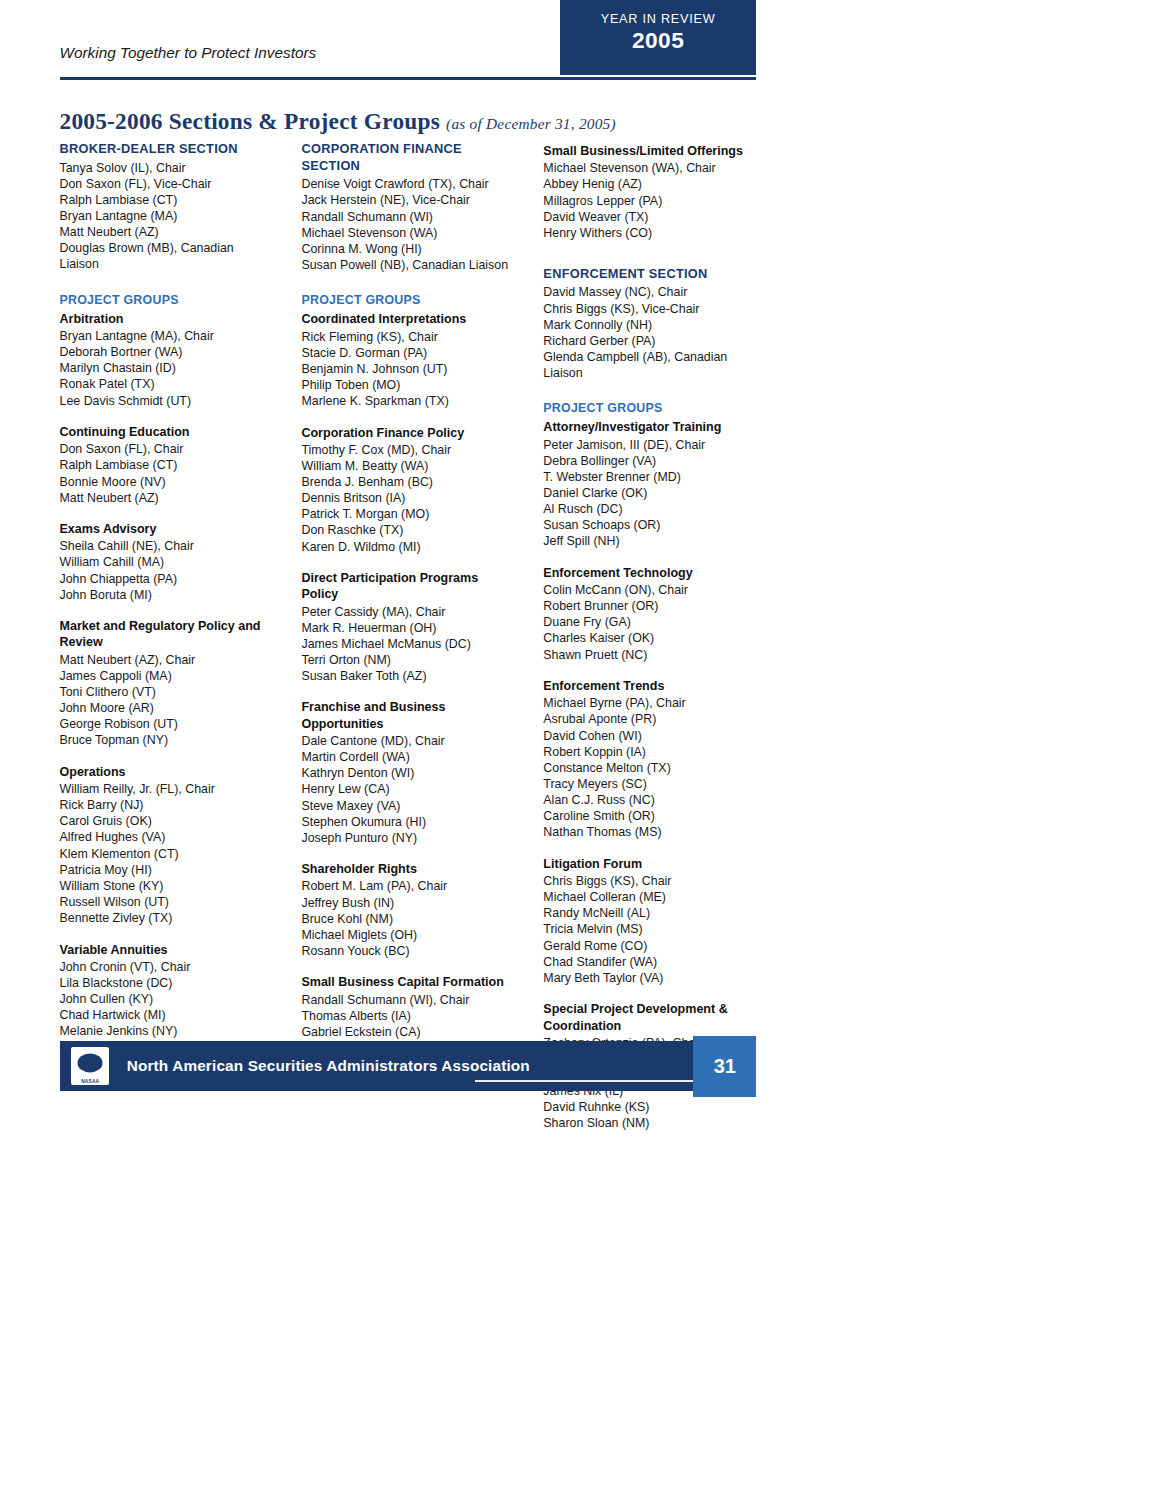YEAR IN REVIEW
2005
Working Together to Protect Investors
2005-2006 Sections & Project Groups (as of December 31, 2005)
Broker-Dealer Section
Tanya Solov (IL), Chair
Don Saxon (FL), Vice-Chair
Ralph Lambiase (CT)
Bryan Lantagne (MA)
Matt Neubert (AZ)
Douglas Brown (MB), Canadian Liaison
Project Groups
Arbitration
Bryan Lantagne (MA), Chair
Deborah Bortner (WA)
Marilyn Chastain (ID)
Ronak Patel (TX)
Lee Davis Schmidt (UT)
Continuing Education
Don Saxon (FL), Chair
Ralph Lambiase (CT)
Bonnie Moore (NV)
Matt Neubert (AZ)
Exams Advisory
Sheila Cahill (NE), Chair
William Cahill (MA)
John Chiappetta (PA)
John Boruta (MI)
Market and Regulatory Policy and Review
Matt Neubert (AZ), Chair
James Cappoli (MA)
Toni Clithero (VT)
John Moore (AR)
George Robison (UT)
Bruce Topman (NY)
Operations
William Reilly, Jr. (FL), Chair
Rick Barry (NJ)
Carol Gruis (OK)
Alfred Hughes (VA)
Klem Klementon (CT)
Patricia Moy (HI)
William Stone (KY)
Russell Wilson (UT)
Bennette Zivley (TX)
Variable Annuities
John Cronin (VT), Chair
Lila Blackstone (DC)
John Cullen (KY)
Chad Hartwick (MI)
Melanie Jenkins (NY)
Gary Marquett (IA)
Dean Soma (HI)
Corporation Finance Section
Denise Voigt Crawford (TX), Chair
Jack Herstein (NE), Vice-Chair
Randall Schumann (WI)
Michael Stevenson (WA)
Corinna M. Wong (HI)
Susan Powell (NB), Canadian Liaison
Project Groups
Coordinated Interpretations
Rick Fleming (KS), Chair
Stacie D. Gorman (PA)
Benjamin N. Johnson (UT)
Philip Toben (MO)
Marlene K. Sparkman (TX)
Corporation Finance Policy
Timothy F. Cox (MD), Chair
William M. Beatty (WA)
Brenda J. Benham (BC)
Dennis Britson (IA)
Patrick T. Morgan (MO)
Don Raschke (TX)
Karen D. Wildmo (MI)
Direct Participation Programs Policy
Peter Cassidy (MA), Chair
Mark R. Heuerman (OH)
James Michael McManus (DC)
Terri Orton (NM)
Susan Baker Toth (AZ)
Franchise and Business Opportunities
Dale Cantone (MD), Chair
Martin Cordell (WA)
Kathryn Denton (WI)
Henry Lew (CA)
Steve Maxey (VA)
Stephen Okumura (HI)
Joseph Punturo (NY)
Shareholder Rights
Robert M. Lam (PA), Chair
Jeffrey Bush (IN)
Bruce Kohl (NM)
Michael Miglets (OH)
Rosann Youck (BC)
Small Business Capital Formation
Randall Schumann (WI), Chair
Thomas Alberts (IA)
Gabriel Eckstein (CA)
Rosetta Gagliardi (PQ)
Andrew L. Ledbetter (WA)
Steven J. Wachtel (NJ)
Small Business/Limited Offerings
Michael Stevenson (WA), Chair
Abbey Henig (AZ)
Millagros Lepper (PA)
David Weaver (TX)
Henry Withers (CO)
Enforcement Section
David Massey (NC), Chair
Chris Biggs (KS), Vice-Chair
Mark Connolly (NH)
Richard Gerber (PA)
Glenda Campbell (AB), Canadian Liaison
Project Groups
Attorney/Investigator Training
Peter Jamison, III (DE), Chair
Debra Bollinger (VA)
T. Webster Brenner (MD)
Daniel Clarke (OK)
Al Rusch (DC)
Susan Schoaps (OR)
Jeff Spill (NH)
Enforcement Technology
Colin McCann (ON), Chair
Robert Brunner (OR)
Duane Fry (GA)
Charles Kaiser (OK)
Shawn Pruett (NC)
Enforcement Trends
Michael Byrne (PA), Chair
Asrubal Aponte (PR)
David Cohen (WI)
Robert Koppin (IA)
Constance Melton (TX)
Tracy Meyers (SC)
Alan C.J. Russ (NC)
Caroline Smith (OR)
Nathan Thomas (MS)
Litigation Forum
Chris Biggs (KS), Chair
Michael Colleran (ME)
Randy McNeill (AL)
Tricia Melvin (MS)
Gerald Rome (CO)
Chad Standifer (WA)
Mary Beth Taylor (VA)
Special Project Development & Coordination
Zachary Ortenzio (PA), Chair
Terry Bolte (CO)
Ricky Locklar (AL)
James Nix (IL)
David Ruhnke (KS)
Sharon Sloan (NM)
NASAA
North American Securities Administrators Association
31